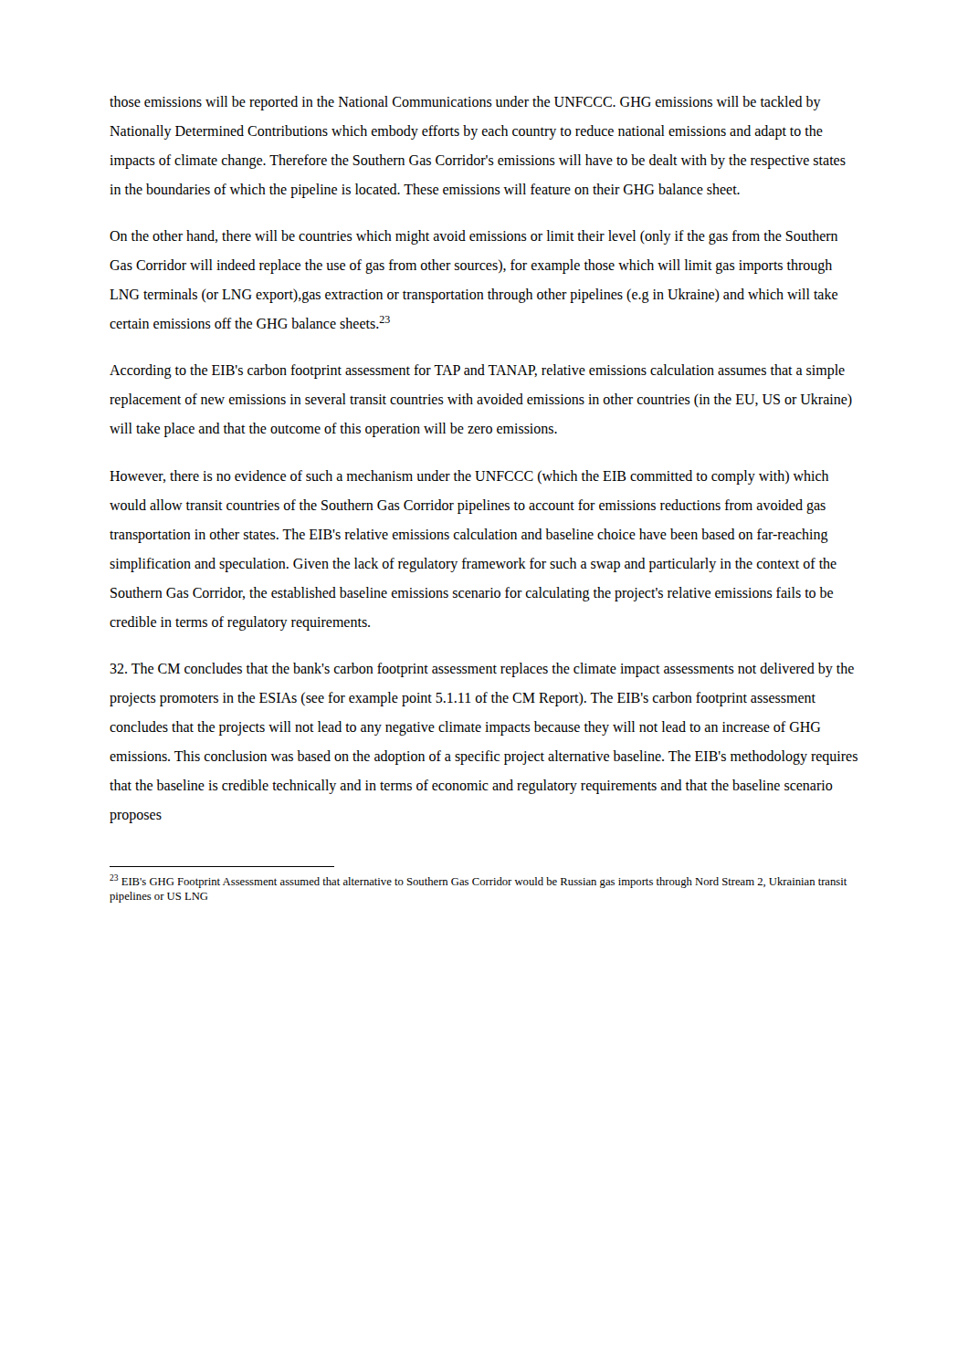those emissions will be reported in the National Communications under the UNFCCC. GHG emissions will be tackled by Nationally Determined Contributions which embody efforts by each country to reduce national emissions and adapt to the impacts of climate change. Therefore the Southern Gas Corridor's emissions will have to be dealt with by the respective states in the boundaries of which the pipeline is located. These emissions will feature on their GHG balance sheet.
On the other hand, there will be countries which might avoid emissions or limit their level (only if the gas from the Southern Gas Corridor will indeed replace the use of gas from other sources), for example those which will limit gas imports through LNG terminals (or LNG export),gas extraction or transportation through other pipelines (e.g in Ukraine) and which will take certain emissions off the GHG balance sheets.23
According to the EIB's carbon footprint assessment for TAP and TANAP, relative emissions calculation assumes that a simple replacement of new emissions in several transit countries with avoided emissions in other countries (in the EU, US or Ukraine) will take place and that the outcome of this operation will be zero emissions.
However, there is no evidence of such a mechanism under the UNFCCC (which the EIB committed to comply with) which would allow transit countries of the Southern Gas Corridor pipelines to account for emissions reductions from avoided gas transportation in other states. The EIB's relative emissions calculation and baseline choice have been based on far-reaching simplification and speculation. Given the lack of regulatory framework for such a swap and particularly in the context of the Southern Gas Corridor, the established baseline emissions scenario for calculating the project's relative emissions fails to be credible in terms of regulatory requirements.
32. The CM concludes that the bank's carbon footprint assessment replaces the climate impact assessments not delivered by the projects promoters in the ESIAs (see for example point 5.1.11 of the CM Report). The EIB's carbon footprint assessment concludes that the projects will not lead to any negative climate impacts because they will not lead to an increase of GHG emissions. This conclusion was based on the adoption of a specific project alternative baseline. The EIB's methodology requires that the baseline is credible technically and in terms of economic and regulatory requirements and that the baseline scenario proposes
23 EIB's GHG Footprint Assessment assumed that alternative to Southern Gas Corridor would be Russian gas imports through Nord Stream 2, Ukrainian transit pipelines or US LNG